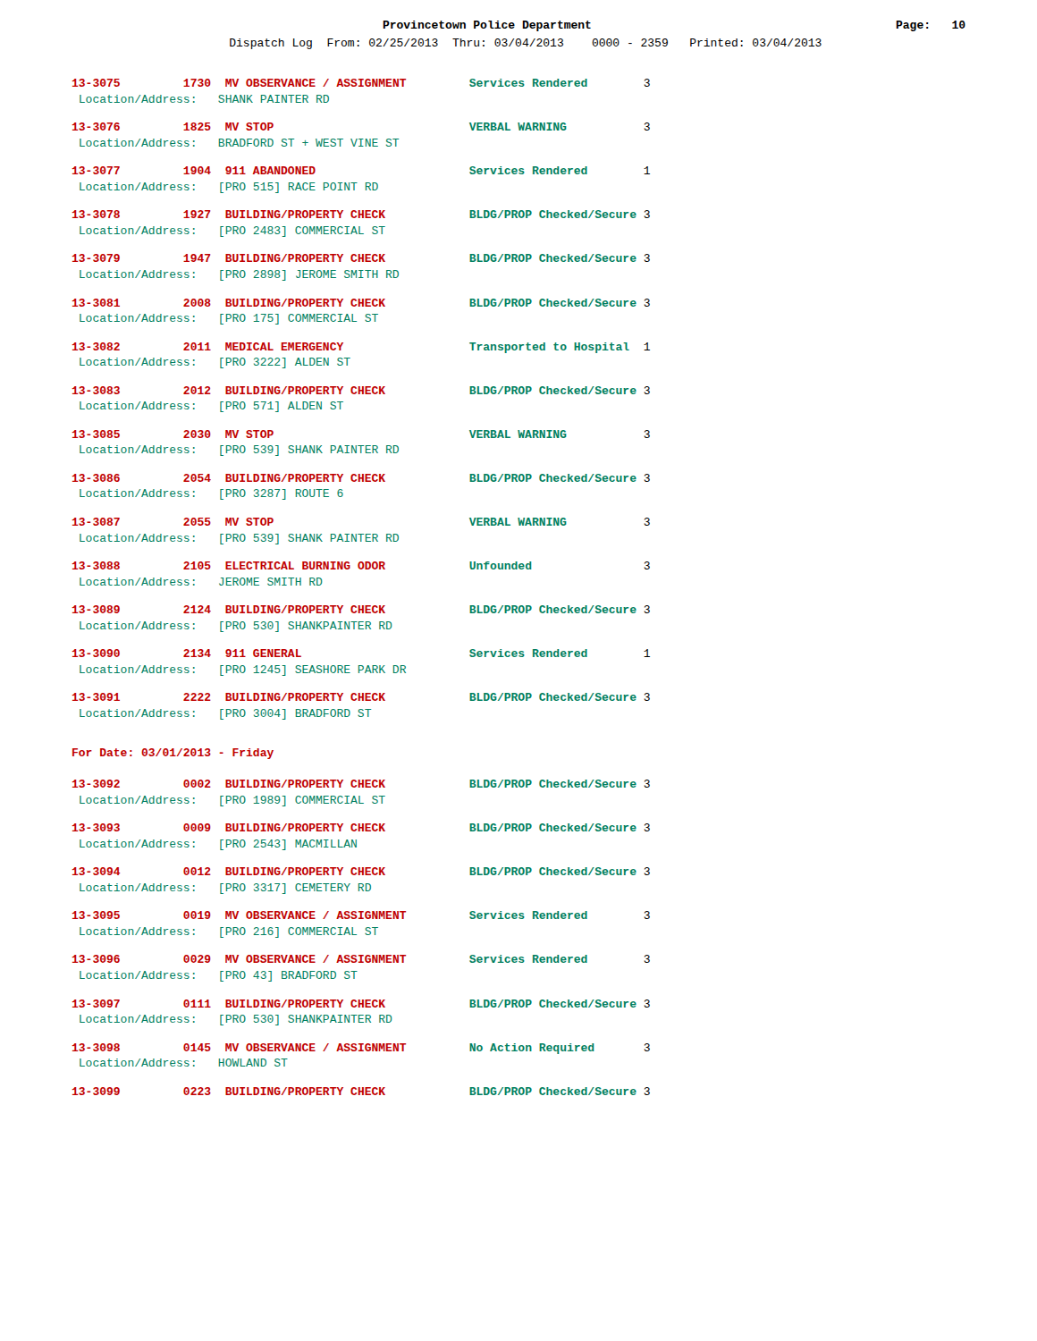Provincetown Police Department Page: 10
Dispatch Log From: 02/25/2013 Thru: 03/04/2013 0000 - 2359 Printed: 03/04/2013
13-3075 1730 MV OBSERVANCE / ASSIGNMENT Services Rendered 3
Location/Address: SHANK PAINTER RD
13-3076 1825 MV STOP VERBAL WARNING 3
Location/Address: BRADFORD ST + WEST VINE ST
13-3077 1904 911 ABANDONED Services Rendered 1
Location/Address: [PRO 515] RACE POINT RD
13-3078 1927 BUILDING/PROPERTY CHECK BLDG/PROP Checked/Secure 3
Location/Address: [PRO 2483] COMMERCIAL ST
13-3079 1947 BUILDING/PROPERTY CHECK BLDG/PROP Checked/Secure 3
Location/Address: [PRO 2898] JEROME SMITH RD
13-3081 2008 BUILDING/PROPERTY CHECK BLDG/PROP Checked/Secure 3
Location/Address: [PRO 175] COMMERCIAL ST
13-3082 2011 MEDICAL EMERGENCY Transported to Hospital 1
Location/Address: [PRO 3222] ALDEN ST
13-3083 2012 BUILDING/PROPERTY CHECK BLDG/PROP Checked/Secure 3
Location/Address: [PRO 571] ALDEN ST
13-3085 2030 MV STOP VERBAL WARNING 3
Location/Address: [PRO 539] SHANK PAINTER RD
13-3086 2054 BUILDING/PROPERTY CHECK BLDG/PROP Checked/Secure 3
Location/Address: [PRO 3287] ROUTE 6
13-3087 2055 MV STOP VERBAL WARNING 3
Location/Address: [PRO 539] SHANK PAINTER RD
13-3088 2105 ELECTRICAL BURNING ODOR Unfounded 3
Location/Address: JEROME SMITH RD
13-3089 2124 BUILDING/PROPERTY CHECK BLDG/PROP Checked/Secure 3
Location/Address: [PRO 530] SHANKPAINTER RD
13-3090 2134 911 GENERAL Services Rendered 1
Location/Address: [PRO 1245] SEASHORE PARK DR
13-3091 2222 BUILDING/PROPERTY CHECK BLDG/PROP Checked/Secure 3
Location/Address: [PRO 3004] BRADFORD ST
For Date: 03/01/2013 - Friday
13-3092 0002 BUILDING/PROPERTY CHECK BLDG/PROP Checked/Secure 3
Location/Address: [PRO 1989] COMMERCIAL ST
13-3093 0009 BUILDING/PROPERTY CHECK BLDG/PROP Checked/Secure 3
Location/Address: [PRO 2543] MACMILLAN
13-3094 0012 BUILDING/PROPERTY CHECK BLDG/PROP Checked/Secure 3
Location/Address: [PRO 3317] CEMETERY RD
13-3095 0019 MV OBSERVANCE / ASSIGNMENT Services Rendered 3
Location/Address: [PRO 216] COMMERCIAL ST
13-3096 0029 MV OBSERVANCE / ASSIGNMENT Services Rendered 3
Location/Address: [PRO 43] BRADFORD ST
13-3097 0111 BUILDING/PROPERTY CHECK BLDG/PROP Checked/Secure 3
Location/Address: [PRO 530] SHANKPAINTER RD
13-3098 0145 MV OBSERVANCE / ASSIGNMENT No Action Required 3
Location/Address: HOWLAND ST
13-3099 0223 BUILDING/PROPERTY CHECK BLDG/PROP Checked/Secure 3